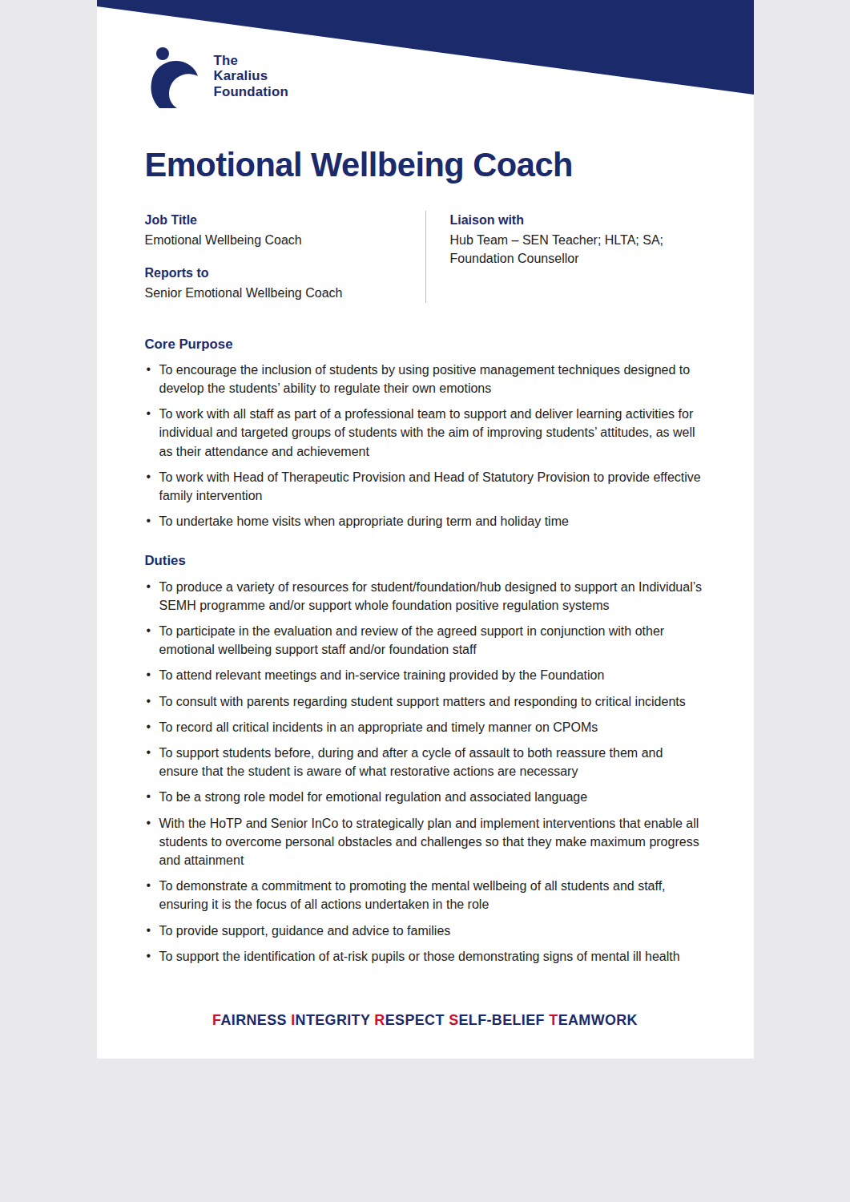The
Karalius
Foundation
Emotional Wellbeing Coach
Job Title
Emotional Wellbeing Coach
Reports to
Senior Emotional Wellbeing Coach
Liaison with
Hub Team – SEN Teacher; HLTA; SA; Foundation Counsellor
Core Purpose
To encourage the inclusion of students by using positive management techniques designed to develop the students’ ability to regulate their own emotions
To work with all staff as part of a professional team to support and deliver learning activities for individual and targeted groups of students with the aim of improving students’ attitudes, as well as their attendance and achievement
To work with Head of Therapeutic Provision and Head of Statutory Provision to provide effective family intervention
To undertake home visits when appropriate during term and holiday time
Duties
To produce a variety of resources for student/foundation/hub designed to support an Individual’s SEMH programme and/or support whole foundation positive regulation systems
To participate in the evaluation and review of the agreed support in conjunction with other emotional wellbeing support staff and/or foundation staff
To attend relevant meetings and in-service training provided by the Foundation
To consult with parents regarding student support matters and responding to critical incidents
To record all critical incidents in an appropriate and timely manner on CPOMs
To support students before, during and after a cycle of assault to both reassure them and ensure that the student is aware of what restorative actions are necessary
To be a strong role model for emotional regulation and associated language
With the HoTP and Senior InCo to strategically plan and implement interventions that enable all students to overcome personal obstacles and challenges so that they make maximum progress and attainment
To demonstrate a commitment to promoting the mental wellbeing of all students and staff, ensuring it is the focus of all actions undertaken in the role
To provide support, guidance and advice to families
To support the identification of at-risk pupils or those demonstrating signs of mental ill health
FAIRNESS INTEGRITY RESPECT SELF-BELIEF TEAMWORK